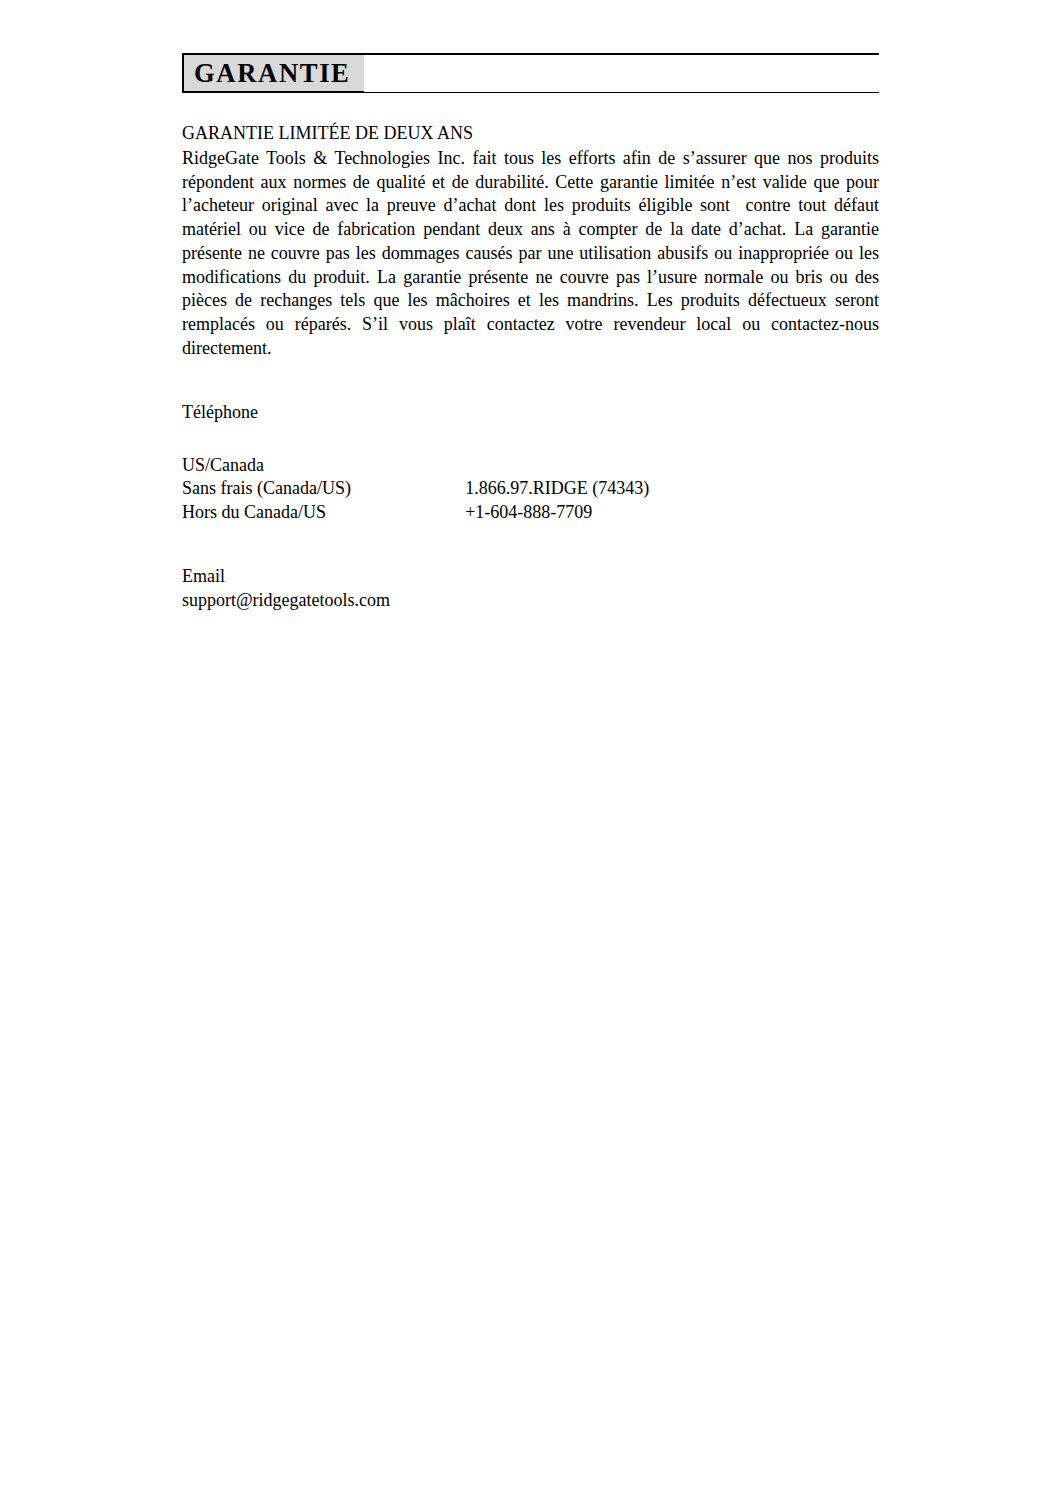GARANTIE
GARANTIE LIMITÉE DE DEUX ANS
RidgeGate Tools & Technologies Inc. fait tous les efforts afin de s’assurer que nos produits répondent aux normes de qualité et de durabilité. Cette garantie limitée n’est valide que pour l’acheteur original avec la preuve d’achat dont les produits éligible sont contre tout défaut matériel ou vice de fabrication pendant deux ans à compter de la date d’achat. La garantie présente ne couvre pas les dommages causés par une utilisation abusifs ou inappropriée ou les modifications du produit. La garantie présente ne couvre pas l’usure normale ou bris ou des pièces de rechanges tels que les mâchoires et les mandrins. Les produits défectueux seront remplacés ou réparés. S’il vous plaît contactez votre revendeur local ou contactez-nous directement.
Téléphone
US/Canada
| Sans frais (Canada/US) | 1.866.97.RIDGE (74343) |
| Hors du Canada/US | +1-604-888-7709 |
Email
support@ridgegatetools.com